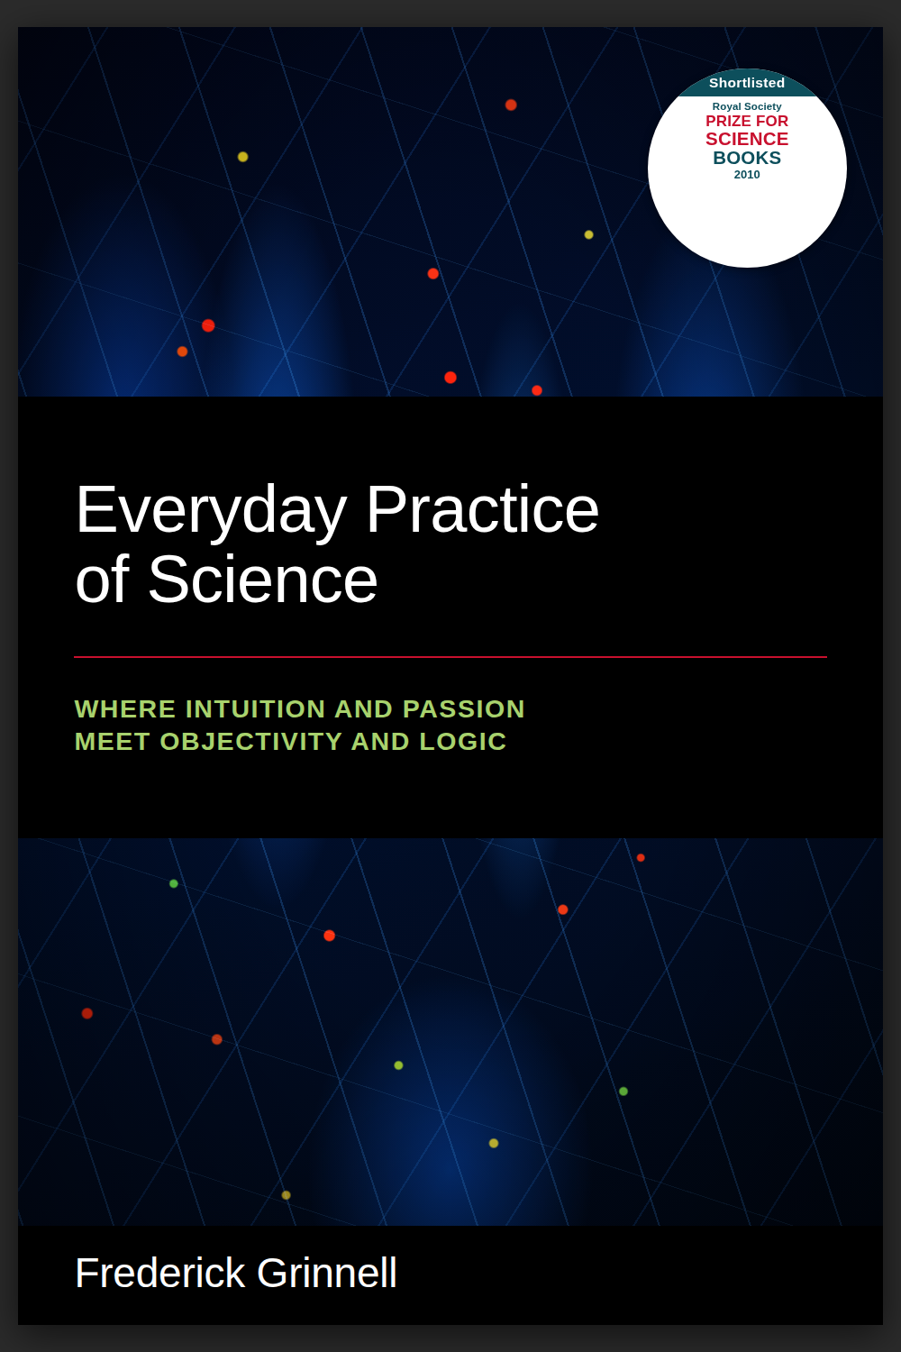Shortlisted
Royal Society
PRIZE FOR
SCIENCE
BOOKS
2010
Everyday Practice
of Science
Where intuition and passion
meet objectivity and logic
Frederick Grinnell